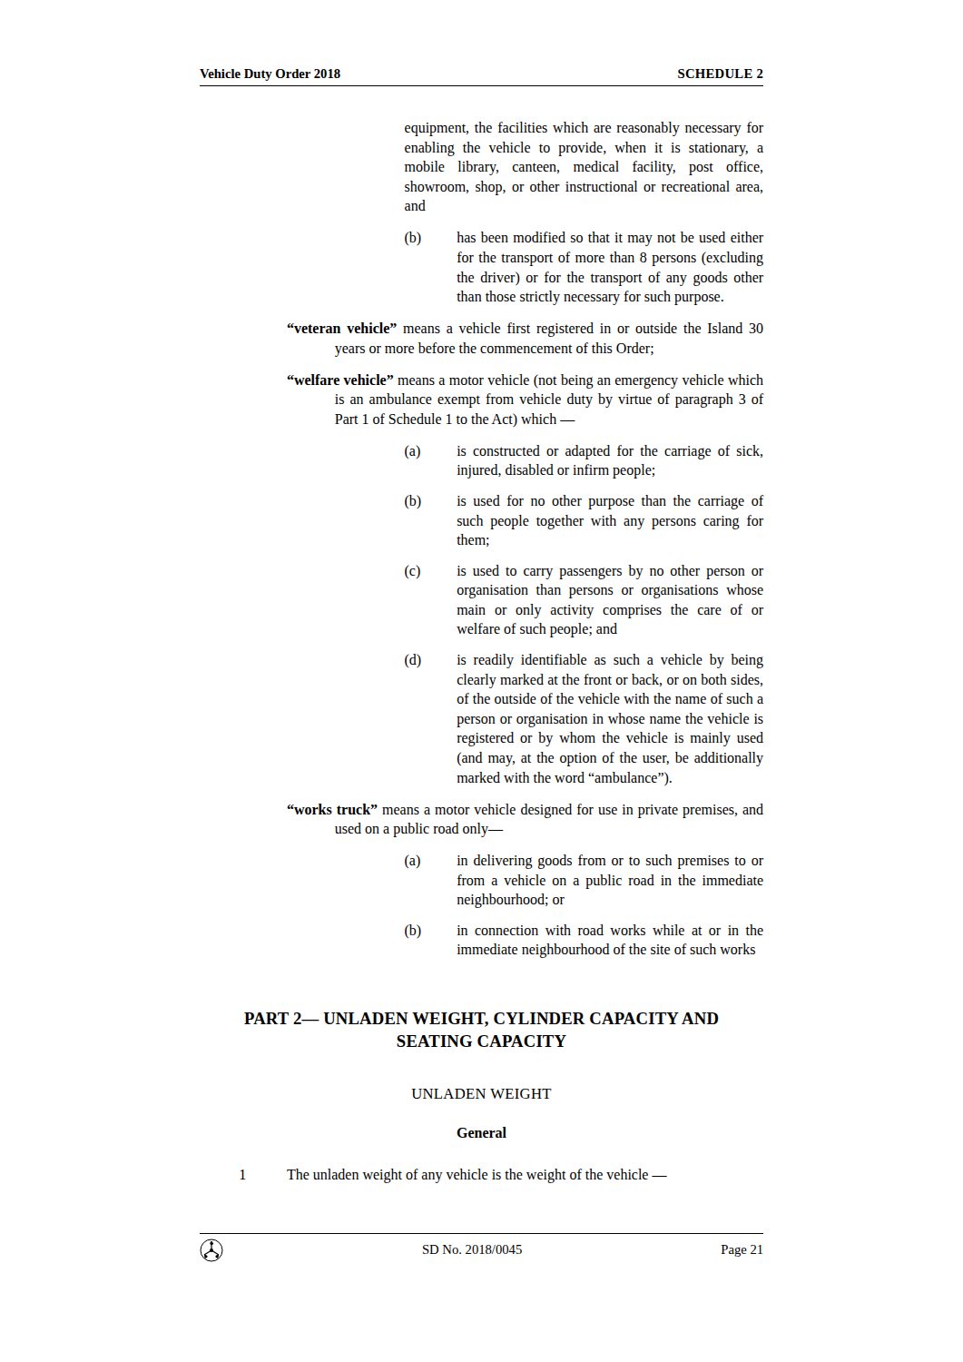Vehicle Duty Order 2018
SCHEDULE 2
equipment, the facilities which are reasonably necessary for enabling the vehicle to provide, when it is stationary, a mobile library, canteen, medical facility, post office, showroom, shop, or other instructional or recreational area, and
(b) has been modified so that it may not be used either for the transport of more than 8 persons (excluding the driver) or for the transport of any goods other than those strictly necessary for such purpose.
“veteran vehicle” means a vehicle first registered in or outside the Island 30 years or more before the commencement of this Order;
“welfare vehicle” means a motor vehicle (not being an emergency vehicle which is an ambulance exempt from vehicle duty by virtue of paragraph 3 of Part 1 of Schedule 1 to the Act) which —
(a) is constructed or adapted for the carriage of sick, injured, disabled or infirm people;
(b) is used for no other purpose than the carriage of such people together with any persons caring for them;
(c) is used to carry passengers by no other person or organisation than persons or organisations whose main or only activity comprises the care of or welfare of such people; and
(d) is readily identifiable as such a vehicle by being clearly marked at the front or back, or on both sides, of the outside of the vehicle with the name of such a person or organisation in whose name the vehicle is registered or by whom the vehicle is mainly used (and may, at the option of the user, be additionally marked with the word “ambulance”).
“works truck” means a motor vehicle designed for use in private premises, and used on a public road only—
(a) in delivering goods from or to such premises to or from a vehicle on a public road in the immediate neighbourhood; or
(b) in connection with road works while at or in the immediate neighbourhood of the site of such works
PART 2— UNLADEN WEIGHT, CYLINDER CAPACITY AND SEATING CAPACITY
UNLADEN WEIGHT
General
1 The unladen weight of any vehicle is the weight of the vehicle —
SD No. 2018/0045
Page 21